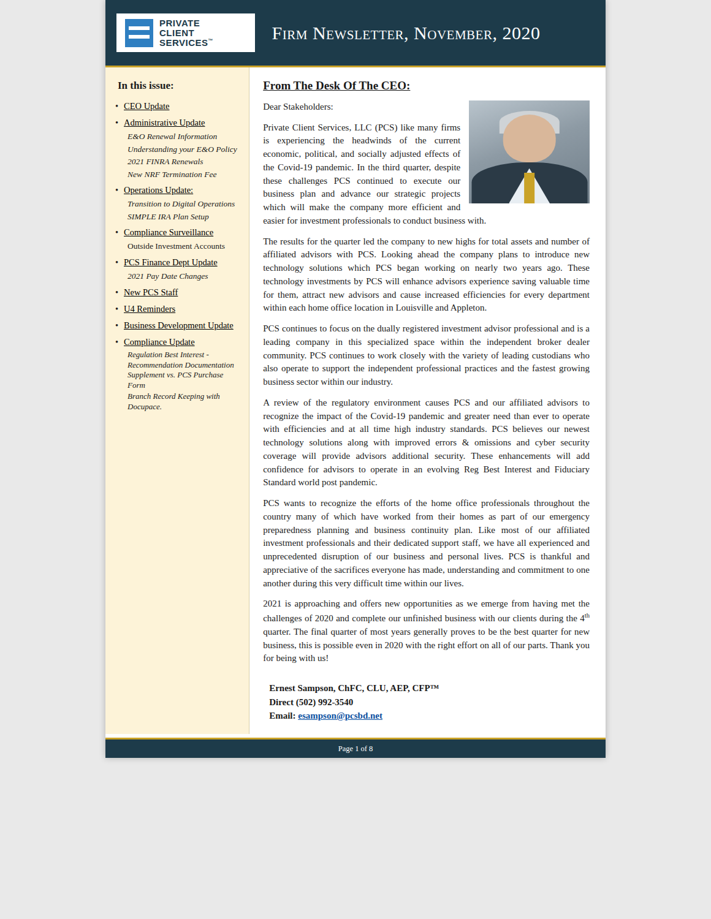Private
Client
Services™
Firm Newsletter, November, 2020
In this issue:
CEO Update
Administrative Update
E&O Renewal Information
Understanding your E&O Policy
2021 FINRA Renewals
New NRF Termination Fee
Operations Update:
Transition to Digital Operations
SIMPLE IRA Plan Setup
Compliance Surveillance
Outside Investment Accounts
PCS Finance Dept Update
2021 Pay Date Changes
New PCS Staff
U4 Reminders
Business Development Update
Compliance Update
Regulation Best Interest - Recommendation Documentation Supplement vs. PCS Purchase Form
Branch Record Keeping with Docupace.
From The Desk Of The CEO:
Dear Stakeholders:
Private Client Services, LLC (PCS) like many firms is experiencing the headwinds of the current economic, political, and socially adjusted effects of the Covid-19 pandemic. In the third quarter, despite these challenges PCS continued to execute our business plan and advance our strategic projects which will make the company more efficient and easier for investment professionals to conduct business with.
The results for the quarter led the company to new highs for total assets and number of affiliated advisors with PCS. Looking ahead the company plans to introduce new technology solutions which PCS began working on nearly two years ago. These technology investments by PCS will enhance advisors experience saving valuable time for them, attract new advisors and cause increased efficiencies for every department within each home office location in Louisville and Appleton.
PCS continues to focus on the dually registered investment advisor professional and is a leading company in this specialized space within the independent broker dealer community. PCS continues to work closely with the variety of leading custodians who also operate to support the independent professional practices and the fastest growing business sector within our industry.
A review of the regulatory environment causes PCS and our affiliated advisors to recognize the impact of the Covid-19 pandemic and greater need than ever to operate with efficiencies and at all time high industry standards. PCS believes our newest technology solutions along with improved errors & omissions and cyber security coverage will provide advisors additional security. These enhancements will add confidence for advisors to operate in an evolving Reg Best Interest and Fiduciary Standard world post pandemic.
PCS wants to recognize the efforts of the home office professionals throughout the country many of which have worked from their homes as part of our emergency preparedness planning and business continuity plan. Like most of our affiliated investment professionals and their dedicated support staff, we have all experienced and unprecedented disruption of our business and personal lives. PCS is thankful and appreciative of the sacrifices everyone has made, understanding and commitment to one another during this very difficult time within our lives.
2021 is approaching and offers new opportunities as we emerge from having met the challenges of 2020 and complete our unfinished business with our clients during the 4th quarter. The final quarter of most years generally proves to be the best quarter for new business, this is possible even in 2020 with the right effort on all of our parts. Thank you for being with us!
Ernest Sampson, ChFC, CLU, AEP, CFP™
Direct (502) 992-3540
Email: esampson@pcsbd.net
Page 1 of 8